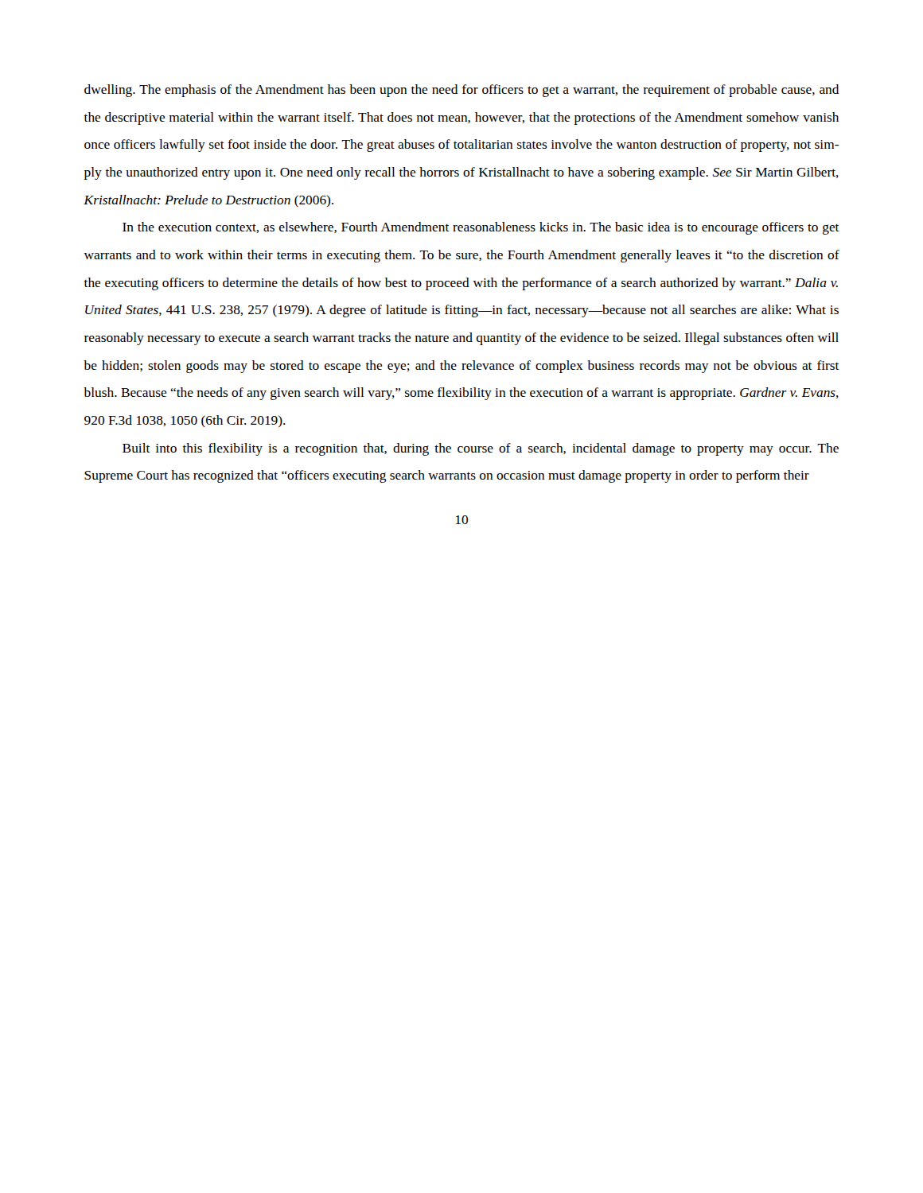dwelling. The emphasis of the Amendment has been upon the need for officers to get a warrant, the requirement of probable cause, and the descriptive material within the warrant itself. That does not mean, however, that the protections of the Amendment somehow vanish once officers lawfully set foot inside the door. The great abuses of totalitarian states involve the wanton destruction of property, not simply the unauthorized entry upon it. One need only recall the horrors of Kristallnacht to have a sobering example. See Sir Martin Gilbert, Kristallnacht: Prelude to Destruction (2006).
In the execution context, as elsewhere, Fourth Amendment reasonableness kicks in. The basic idea is to encourage officers to get warrants and to work within their terms in executing them. To be sure, the Fourth Amendment generally leaves it “to the discretion of the executing officers to determine the details of how best to proceed with the performance of a search authorized by warrant.” Dalia v. United States, 441 U.S. 238, 257 (1979). A degree of latitude is fitting—in fact, necessary—because not all searches are alike: What is reasonably necessary to execute a search warrant tracks the nature and quantity of the evidence to be seized. Illegal substances often will be hidden; stolen goods may be stored to escape the eye; and the relevance of complex business records may not be obvious at first blush. Because “the needs of any given search will vary,” some flexibility in the execution of a warrant is appropriate. Gardner v. Evans, 920 F.3d 1038, 1050 (6th Cir. 2019).
Built into this flexibility is a recognition that, during the course of a search, incidental damage to property may occur. The Supreme Court has recognized that “officers executing search warrants on occasion must damage property in order to perform their
10